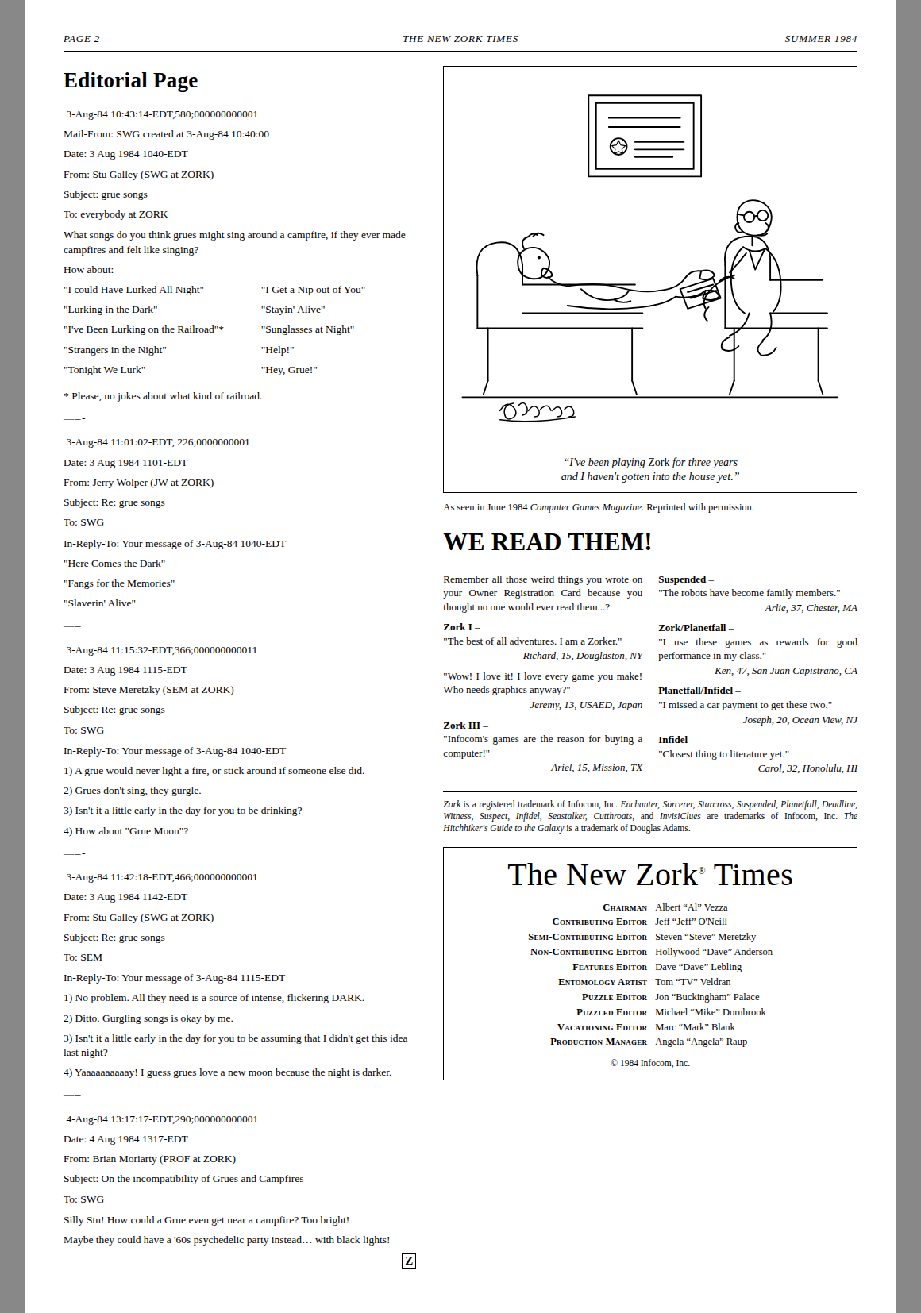PAGE 2
THE NEW ZORK TIMES
SUMMER 1984
Editorial Page
3-Aug-84 10:43:14-EDT,580;000000000001
Mail-From: SWG created at 3-Aug-84 10:40:00
Date: 3 Aug 1984 1040-EDT
From: Stu Galley (SWG at ZORK)
Subject: grue songs
To: everybody at ZORK
What songs do you think grues might sing around a campfire, if they ever made campfires and felt like singing?
How about:
| "I could Have Lurked All Night" | "I Get a Nip out of You" |
| "Lurking in the Dark" | "Stayin' Alive" |
| "I've Been Lurking on the Railroad"* | "Sunglasses at Night" |
| "Strangers in the Night" | "Help!" |
| "Tonight We Lurk" | "Hey, Grue!" |
* Please, no jokes about what kind of railroad.
—–-
3-Aug-84 11:01:02-EDT, 226;0000000001
Date: 3 Aug 1984 1101-EDT
From: Jerry Wolper (JW at ZORK)
Subject: Re: grue songs
To: SWG
In-Reply-To: Your message of 3-Aug-84 1040-EDT
"Here Comes the Dark"
"Fangs for the Memories"
"Slaverin' Alive"
—–-
3-Aug-84 11:15:32-EDT,366;000000000011
Date: 3 Aug 1984 1115-EDT
From: Steve Meretzky (SEM at ZORK)
Subject: Re: grue songs
To: SWG
In-Reply-To: Your message of 3-Aug-84 1040-EDT
1) A grue would never light a fire, or stick around if someone else did.
2) Grues don't sing, they gurgle.
3) Isn't it a little early in the day for you to be drinking?
4) How about "Grue Moon"?
—–-
3-Aug-84 11:42:18-EDT,466;000000000001
Date: 3 Aug 1984 1142-EDT
From: Stu Galley (SWG at ZORK)
Subject: Re: grue songs
To: SEM
In-Reply-To: Your message of 3-Aug-84 1115-EDT
1) No problem. All they need is a source of intense, flickering DARK.
2) Ditto. Gurgling songs is okay by me.
3) Isn't it a little early in the day for you to be assuming that I didn't get this idea last night?
4) Yaaaaaaaaaay! I guess grues love a new moon because the night is darker.
—–-
4-Aug-84 13:17:17-EDT,290;000000000001
Date: 4 Aug 1984 1317-EDT
From: Brian Moriarty (PROF at ZORK)
Subject: On the incompatibility of Grues and Campfires
To: SWG
Silly Stu! How could a Grue even get near a campfire? Too bright!
Maybe they could have a '60s psychedelic party instead… with black lights!
Z
“I've been playing Zork for three years
and I haven't gotten into the house yet.”
As seen in June 1984 Computer Games Magazine. Reprinted with permission.
WE READ THEM!
Remember all those weird things you wrote on your Owner Registration Card because you thought no one would ever read them...?
Zork I –
"The best of all adventures. I am a Zorker." Richard, 15, Douglaston, NY
"Wow! I love it! I love every game you make! Who needs graphics anyway?" Jeremy, 13, USAED, Japan
Zork III –
"Infocom's games are the reason for buying a computer!" Ariel, 15, Mission, TX
Suspended –
"The robots have become family members." Arlie, 37, Chester, MA
Zork/Planetfall –
"I use these games as rewards for good performance in my class." Ken, 47, San Juan Capistrano, CA
Planetfall/Infidel –
"I missed a car payment to get these two." Joseph, 20, Ocean View, NJ
Infidel –
"Closest thing to literature yet." Carol, 32, Honolulu, HI
Zork is a registered trademark of Infocom, Inc. Enchanter, Sorcerer, Starcross, Suspended, Planetfall, Deadline, Witness, Suspect, Infidel, Seastalker, Cutthroats, and InvisiClues are trademarks of Infocom, Inc. The Hitchhiker's Guide to the Galaxy is a trademark of Douglas Adams.
The New Zork® Times
| Chairman | Albert “Al” Vezza |
| Contributing Editor | Jeff “Jeff” O'Neill |
| Semi-Contributing Editor | Steven “Steve” Meretzky |
| Non-Contributing Editor | Hollywood “Dave” Anderson |
| Features Editor | Dave “Dave” Lebling |
| Entomology Artist | Tom “TV” Veldran |
| Puzzle Editor | Jon “Buckingham” Palace |
| Puzzled Editor | Michael “Mike” Dornbrook |
| Vacationing Editor | Marc “Mark” Blank |
| Production Manager | Angela “Angela” Raup |
© 1984 Infocom, Inc.